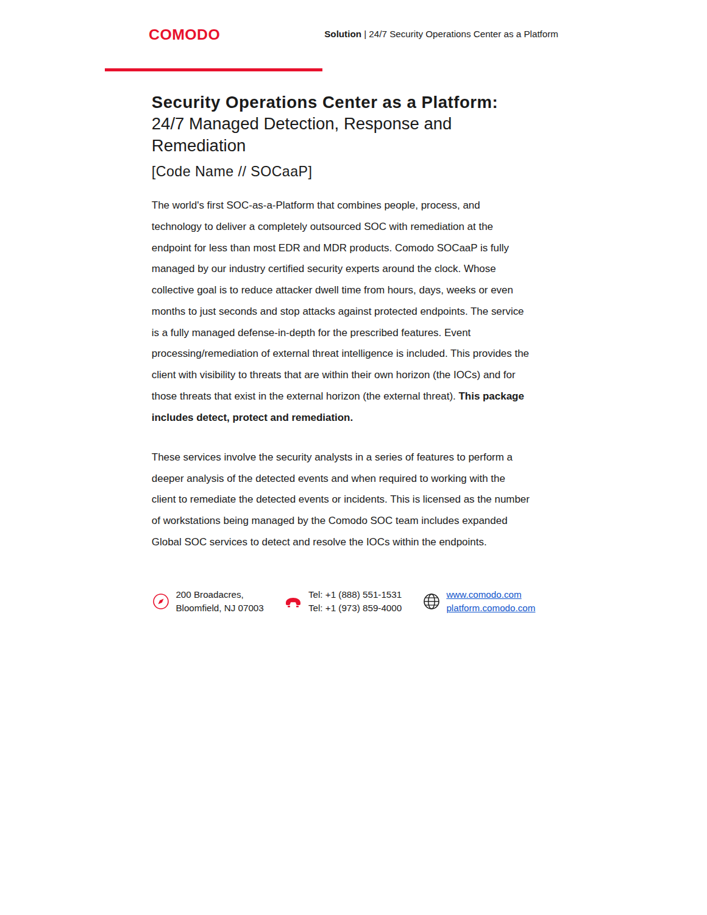COMODO
Solution | 24/7 Security Operations Center as a Platform
Security Operations Center as a Platform: 24/7 Managed Detection, Response and Remediation
[Code Name // SOCaaP]
The world's first SOC-as-a-Platform that combines people, process, and technology to deliver a completely outsourced SOC with remediation at the endpoint for less than most EDR and MDR products. Comodo SOCaaP is fully managed by our industry certified security experts around the clock. Whose collective goal is to reduce attacker dwell time from hours, days, weeks or even months to just seconds and stop attacks against protected endpoints. The service is a fully managed defense-in-depth for the prescribed features. Event processing/remediation of external threat intelligence is included. This provides the client with visibility to threats that are within their own horizon (the IOCs) and for those threats that exist in the external horizon (the external threat). This package includes detect, protect and remediation.
These services involve the security analysts in a series of features to perform a deeper analysis of the detected events and when required to working with the client to remediate the detected events or incidents. This is licensed as the number of workstations being managed by the Comodo SOC team includes expanded Global SOC services to detect and resolve the IOCs within the endpoints.
200 Broadacres,
Bloomfield, NJ 07003
Tel: +1 (888) 551-1531
Tel: +1 (973) 859-4000
www.comodo.com
platform.comodo.com